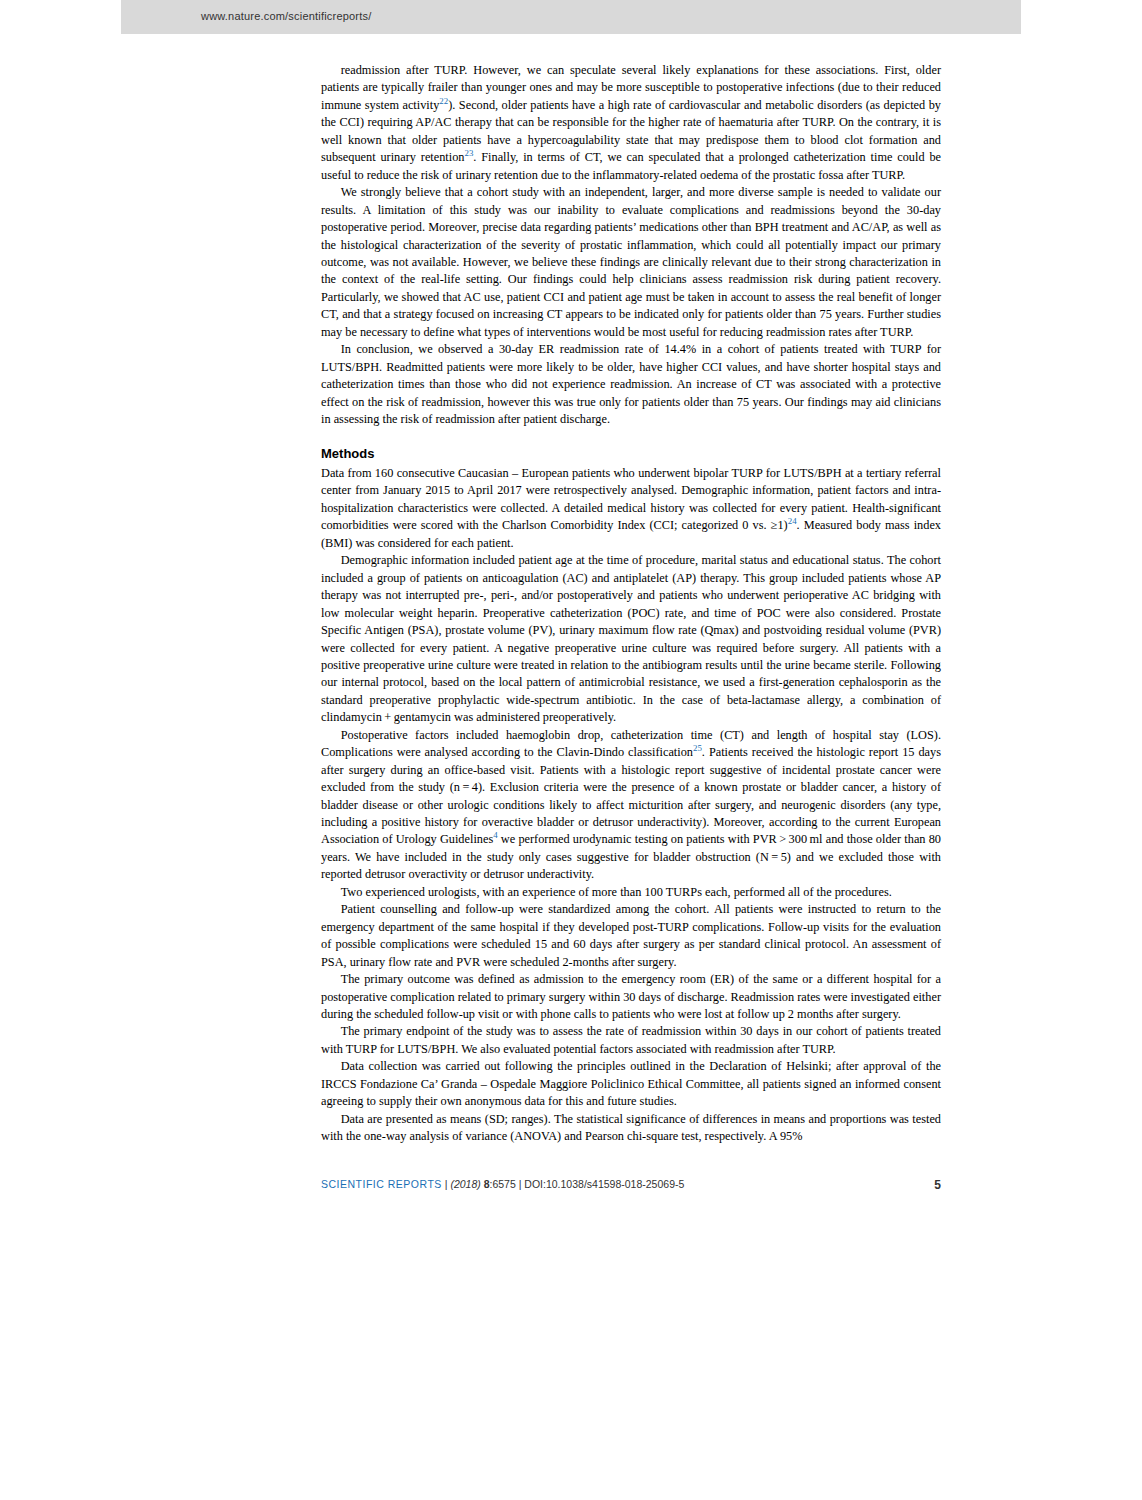www.nature.com/scientificreports/
readmission after TURP. However, we can speculate several likely explanations for these associations. First, older patients are typically frailer than younger ones and may be more susceptible to postoperative infections (due to their reduced immune system activity22). Second, older patients have a high rate of cardiovascular and metabolic disorders (as depicted by the CCI) requiring AP/AC therapy that can be responsible for the higher rate of haematuria after TURP. On the contrary, it is well known that older patients have a hypercoagulability state that may predispose them to blood clot formation and subsequent urinary retention23. Finally, in terms of CT, we can speculated that a prolonged catheterization time could be useful to reduce the risk of urinary retention due to the inflammatory-related oedema of the prostatic fossa after TURP.
We strongly believe that a cohort study with an independent, larger, and more diverse sample is needed to validate our results. A limitation of this study was our inability to evaluate complications and readmissions beyond the 30-day postoperative period. Moreover, precise data regarding patients’ medications other than BPH treatment and AC/AP, as well as the histological characterization of the severity of prostatic inflammation, which could all potentially impact our primary outcome, was not available. However, we believe these findings are clinically relevant due to their strong characterization in the context of the real-life setting. Our findings could help clinicians assess readmission risk during patient recovery. Particularly, we showed that AC use, patient CCI and patient age must be taken in account to assess the real benefit of longer CT, and that a strategy focused on increasing CT appears to be indicated only for patients older than 75 years. Further studies may be necessary to define what types of interventions would be most useful for reducing readmission rates after TURP.
In conclusion, we observed a 30-day ER readmission rate of 14.4% in a cohort of patients treated with TURP for LUTS/BPH. Readmitted patients were more likely to be older, have higher CCI values, and have shorter hospital stays and catheterization times than those who did not experience readmission. An increase of CT was associated with a protective effect on the risk of readmission, however this was true only for patients older than 75 years. Our findings may aid clinicians in assessing the risk of readmission after patient discharge.
Methods
Data from 160 consecutive Caucasian – European patients who underwent bipolar TURP for LUTS/BPH at a tertiary referral center from January 2015 to April 2017 were retrospectively analysed. Demographic information, patient factors and intra-hospitalization characteristics were collected. A detailed medical history was collected for every patient. Health-significant comorbidities were scored with the Charlson Comorbidity Index (CCI; categorized 0 vs. ≥1)24. Measured body mass index (BMI) was considered for each patient.
Demographic information included patient age at the time of procedure, marital status and educational status. The cohort included a group of patients on anticoagulation (AC) and antiplatelet (AP) therapy. This group included patients whose AP therapy was not interrupted pre-, peri-, and/or postoperatively and patients who underwent perioperative AC bridging with low molecular weight heparin. Preoperative catheterization (POC) rate, and time of POC were also considered. Prostate Specific Antigen (PSA), prostate volume (PV), urinary maximum flow rate (Qmax) and postvoiding residual volume (PVR) were collected for every patient. A negative preoperative urine culture was required before surgery. All patients with a positive preoperative urine culture were treated in relation to the antibiogram results until the urine became sterile. Following our internal protocol, based on the local pattern of antimicrobial resistance, we used a first-generation cephalosporin as the standard preoperative prophylactic wide-spectrum antibiotic. In the case of beta-lactamase allergy, a combination of clindamycin + gentamycin was administered preoperatively.
Postoperative factors included haemoglobin drop, catheterization time (CT) and length of hospital stay (LOS). Complications were analysed according to the Clavin-Dindo classification25. Patients received the histologic report 15 days after surgery during an office-based visit. Patients with a histologic report suggestive of incidental prostate cancer were excluded from the study (n = 4). Exclusion criteria were the presence of a known prostate or bladder cancer, a history of bladder disease or other urologic conditions likely to affect micturition after surgery, and neurogenic disorders (any type, including a positive history for overactive bladder or detrusor underactivity). Moreover, according to the current European Association of Urology Guidelines4 we performed urodynamic testing on patients with PVR > 300 ml and those older than 80 years. We have included in the study only cases suggestive for bladder obstruction (N = 5) and we excluded those with reported detrusor overactivity or detrusor underactivity.
Two experienced urologists, with an experience of more than 100 TURPs each, performed all of the procedures.
Patient counselling and follow-up were standardized among the cohort. All patients were instructed to return to the emergency department of the same hospital if they developed post-TURP complications. Follow-up visits for the evaluation of possible complications were scheduled 15 and 60 days after surgery as per standard clinical protocol. An assessment of PSA, urinary flow rate and PVR were scheduled 2-months after surgery.
The primary outcome was defined as admission to the emergency room (ER) of the same or a different hospital for a postoperative complication related to primary surgery within 30 days of discharge. Readmission rates were investigated either during the scheduled follow-up visit or with phone calls to patients who were lost at follow up 2 months after surgery.
The primary endpoint of the study was to assess the rate of readmission within 30 days in our cohort of patients treated with TURP for LUTS/BPH. We also evaluated potential factors associated with readmission after TURP.
Data collection was carried out following the principles outlined in the Declaration of Helsinki; after approval of the IRCCS Fondazione Ca’ Granda – Ospedale Maggiore Policlinico Ethical Committee, all patients signed an informed consent agreeing to supply their own anonymous data for this and future studies.
Data are presented as means (SD; ranges). The statistical significance of differences in means and proportions was tested with the one-way analysis of variance (ANOVA) and Pearson chi-square test, respectively. A 95%
SCIENTIFIC REPORTS | (2018) 8:6575 | DOI:10.1038/s41598-018-25069-5
5